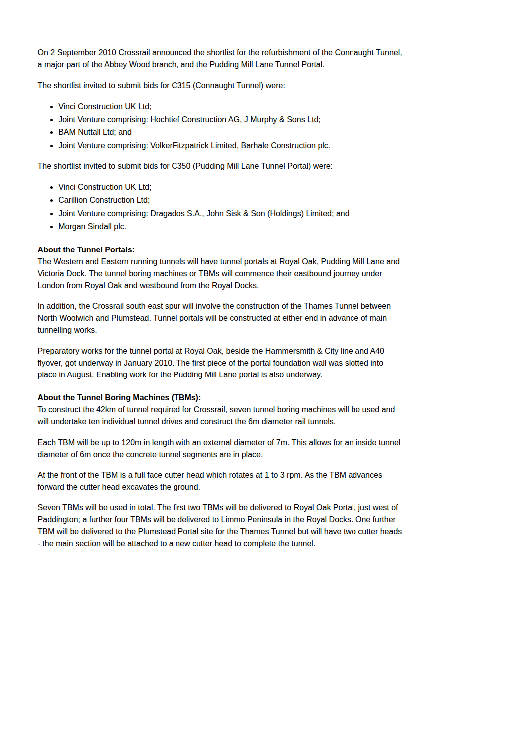On 2 September 2010 Crossrail announced the shortlist for the refurbishment of the Connaught Tunnel, a major part of the Abbey Wood branch, and the Pudding Mill Lane Tunnel Portal.
The shortlist invited to submit bids for C315 (Connaught Tunnel) were:
Vinci Construction UK Ltd;
Joint Venture comprising: Hochtief Construction AG, J Murphy & Sons Ltd;
BAM Nuttall Ltd; and
Joint Venture comprising: VolkerFitzpatrick Limited, Barhale Construction plc.
The shortlist invited to submit bids for C350 (Pudding Mill Lane Tunnel Portal) were:
Vinci Construction UK Ltd;
Carillion Construction Ltd;
Joint Venture comprising: Dragados S.A., John Sisk & Son (Holdings) Limited; and
Morgan Sindall plc.
About the Tunnel Portals:
The Western and Eastern running tunnels will have tunnel portals at Royal Oak, Pudding Mill Lane and Victoria Dock. The tunnel boring machines or TBMs will commence their eastbound journey under London from Royal Oak and westbound from the Royal Docks.
In addition, the Crossrail south east spur will involve the construction of the Thames Tunnel between North Woolwich and Plumstead. Tunnel portals will be constructed at either end in advance of main tunnelling works.
Preparatory works for the tunnel portal at Royal Oak, beside the Hammersmith & City line and A40 flyover, got underway in January 2010. The first piece of the portal foundation wall was slotted into place in August. Enabling work for the Pudding Mill Lane portal is also underway.
About the Tunnel Boring Machines (TBMs):
To construct the 42km of tunnel required for Crossrail, seven tunnel boring machines will be used and will undertake ten individual tunnel drives and construct the 6m diameter rail tunnels.
Each TBM will be up to 120m in length with an external diameter of 7m. This allows for an inside tunnel diameter of 6m once the concrete tunnel segments are in place.
At the front of the TBM is a full face cutter head which rotates at 1 to 3 rpm. As the TBM advances forward the cutter head excavates the ground.
Seven TBMs will be used in total. The first two TBMs will be delivered to Royal Oak Portal, just west of Paddington; a further four TBMs will be delivered to Limmo Peninsula in the Royal Docks. One further TBM will be delivered to the Plumstead Portal site for the Thames Tunnel but will have two cutter heads - the main section will be attached to a new cutter head to complete the tunnel.